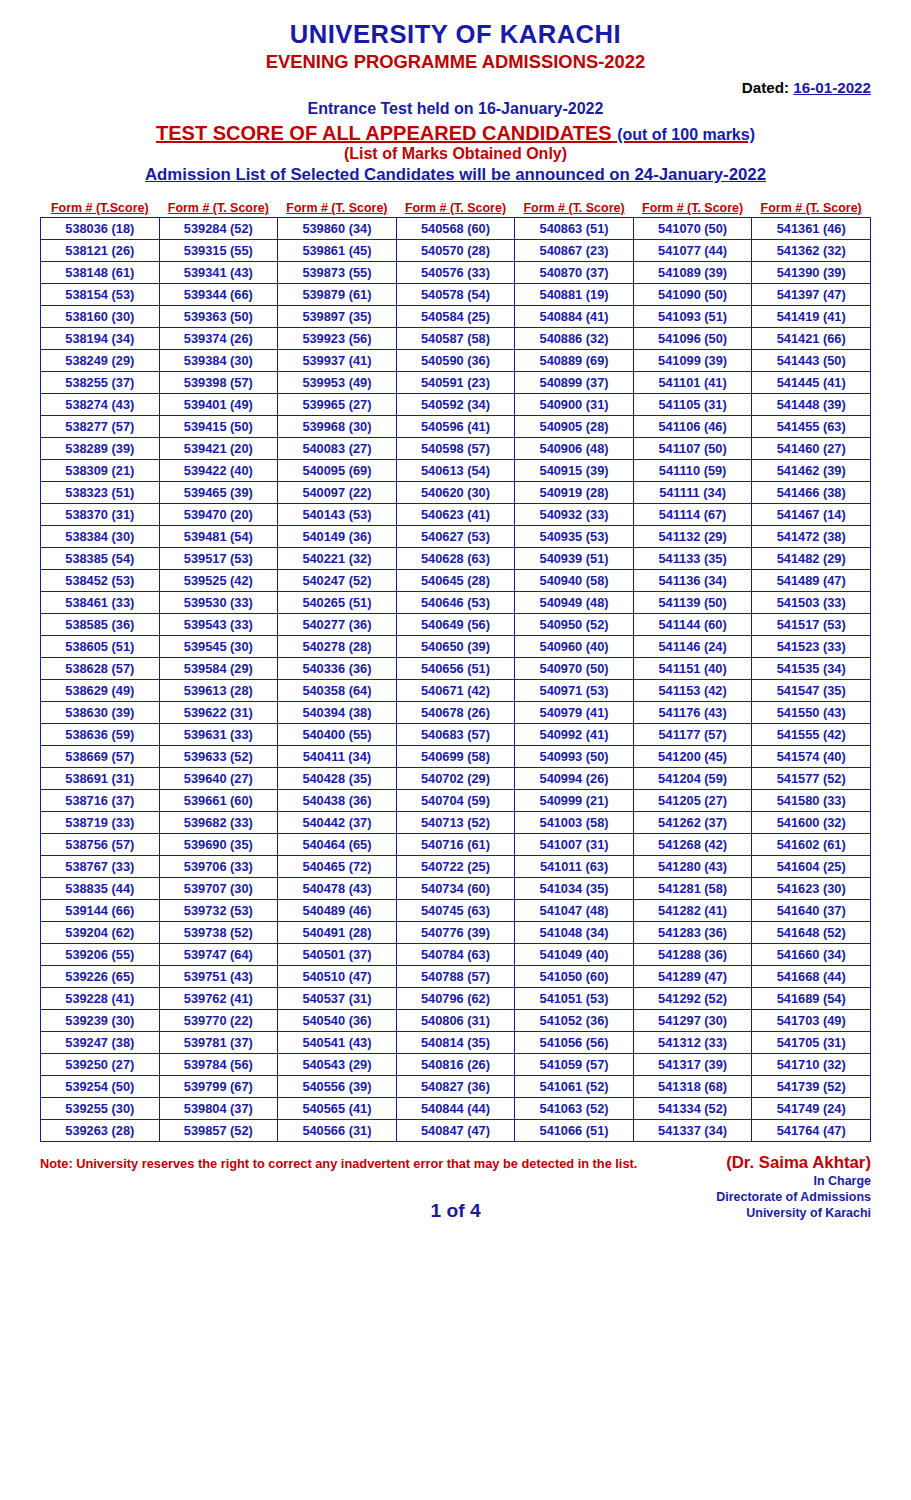UNIVERSITY OF KARACHI
EVENING PROGRAMME ADMISSIONS-2022
Dated: 16-01-2022
Entrance Test held on 16-January-2022
TEST SCORE OF ALL APPEARED CANDIDATES (out of 100 marks)
(List of Marks Obtained Only)
Admission List of Selected Candidates will be announced on 24-January-2022
| Form # (T.Score) | Form # (T. Score) | Form # (T. Score) | Form # (T. Score) | Form # (T. Score) | Form # (T. Score) | Form # (T. Score) |
| --- | --- | --- | --- | --- | --- | --- |
| 538036 (18) | 539284 (52) | 539860 (34) | 540568 (60) | 540863 (51) | 541070 (50) | 541361 (46) |
| 538121 (26) | 539315 (55) | 539861 (45) | 540570 (28) | 540867 (23) | 541077 (44) | 541362 (32) |
| 538148 (61) | 539341 (43) | 539873 (55) | 540576 (33) | 540870 (37) | 541089 (39) | 541390 (39) |
| 538154 (53) | 539344 (66) | 539879 (61) | 540578 (54) | 540881 (19) | 541090 (50) | 541397 (47) |
| 538160 (30) | 539363 (50) | 539897 (35) | 540584 (25) | 540884 (41) | 541093 (51) | 541419 (41) |
| 538194 (34) | 539374 (26) | 539923 (56) | 540587 (58) | 540886 (32) | 541096 (50) | 541421 (66) |
| 538249 (29) | 539384 (30) | 539937 (41) | 540590 (36) | 540889 (69) | 541099 (39) | 541443 (50) |
| 538255 (37) | 539398 (57) | 539953 (49) | 540591 (23) | 540899 (37) | 541101 (41) | 541445 (41) |
| 538274 (43) | 539401 (49) | 539965 (27) | 540592 (34) | 540900 (31) | 541105 (31) | 541448 (39) |
| 538277 (57) | 539415 (50) | 539968 (30) | 540596 (41) | 540905 (28) | 541106 (46) | 541455 (63) |
| 538289 (39) | 539421 (20) | 540083 (27) | 540598 (57) | 540906 (48) | 541107 (50) | 541460 (27) |
| 538309 (21) | 539422 (40) | 540095 (69) | 540613 (54) | 540915 (39) | 541110 (59) | 541462 (39) |
| 538323 (51) | 539465 (39) | 540097 (22) | 540620 (30) | 540919 (28) | 541111 (34) | 541466 (38) |
| 538370 (31) | 539470 (20) | 540143 (53) | 540623 (41) | 540932 (33) | 541114 (67) | 541467 (14) |
| 538384 (30) | 539481 (54) | 540149 (36) | 540627 (53) | 540935 (53) | 541132 (29) | 541472 (38) |
| 538385 (54) | 539517 (53) | 540221 (32) | 540628 (63) | 540939 (51) | 541133 (35) | 541482 (29) |
| 538452 (53) | 539525 (42) | 540247 (52) | 540645 (28) | 540940 (58) | 541136 (34) | 541489 (47) |
| 538461 (33) | 539530 (33) | 540265 (51) | 540646 (53) | 540949 (48) | 541139 (50) | 541503 (33) |
| 538585 (36) | 539543 (33) | 540277 (36) | 540649 (56) | 540950 (52) | 541144 (60) | 541517 (53) |
| 538605 (51) | 539545 (30) | 540278 (28) | 540650 (39) | 540960 (40) | 541146 (24) | 541523 (33) |
| 538628 (57) | 539584 (29) | 540336 (36) | 540656 (51) | 540970 (50) | 541151 (40) | 541535 (34) |
| 538629 (49) | 539613 (28) | 540358 (64) | 540671 (42) | 540971 (53) | 541153 (42) | 541547 (35) |
| 538630 (39) | 539622 (31) | 540394 (38) | 540678 (26) | 540979 (41) | 541176 (43) | 541550 (43) |
| 538636 (59) | 539631 (33) | 540400 (55) | 540683 (57) | 540992 (41) | 541177 (57) | 541555 (42) |
| 538669 (57) | 539633 (52) | 540411 (34) | 540699 (58) | 540993 (50) | 541200 (45) | 541574 (40) |
| 538691 (31) | 539640 (27) | 540428 (35) | 540702 (29) | 540994 (26) | 541204 (59) | 541577 (52) |
| 538716 (37) | 539661 (60) | 540438 (36) | 540704 (59) | 540999 (21) | 541205 (27) | 541580 (33) |
| 538719 (33) | 539682 (33) | 540442 (37) | 540713 (52) | 541003 (58) | 541262 (37) | 541600 (32) |
| 538756 (57) | 539690 (35) | 540464 (65) | 540716 (61) | 541007 (31) | 541268 (42) | 541602 (61) |
| 538767 (33) | 539706 (33) | 540465 (72) | 540722 (25) | 541011 (63) | 541280 (43) | 541604 (25) |
| 538835 (44) | 539707 (30) | 540478 (43) | 540734 (60) | 541034 (35) | 541281 (58) | 541623 (30) |
| 539144 (66) | 539732 (53) | 540489 (46) | 540745 (63) | 541047 (48) | 541282 (41) | 541640 (37) |
| 539204 (62) | 539738 (52) | 540491 (28) | 540776 (39) | 541048 (34) | 541283 (36) | 541648 (52) |
| 539206 (55) | 539747 (64) | 540501 (37) | 540784 (63) | 541049 (40) | 541288 (36) | 541660 (34) |
| 539226 (65) | 539751 (43) | 540510 (47) | 540788 (57) | 541050 (60) | 541289 (47) | 541668 (44) |
| 539228 (41) | 539762 (41) | 540537 (31) | 540796 (62) | 541051 (53) | 541292 (52) | 541689 (54) |
| 539239 (30) | 539770 (22) | 540540 (36) | 540806 (31) | 541052 (36) | 541297 (30) | 541703 (49) |
| 539247 (38) | 539781 (37) | 540541 (43) | 540814 (35) | 541056 (56) | 541312 (33) | 541705 (31) |
| 539250 (27) | 539784 (56) | 540543 (29) | 540816 (26) | 541059 (57) | 541317 (39) | 541710 (32) |
| 539254 (50) | 539799 (67) | 540556 (39) | 540827 (36) | 541061 (52) | 541318 (68) | 541739 (52) |
| 539255 (30) | 539804 (37) | 540565 (41) | 540844 (44) | 541063 (52) | 541334 (52) | 541749 (24) |
| 539263 (28) | 539857 (52) | 540566 (31) | 540847 (47) | 541066 (51) | 541337 (34) | 541764 (47) |
Note: University reserves the right to correct any inadvertent error that may be detected in the list.
1 of 4
(Dr. Saima Akhtar)
In Charge
Directorate of Admissions
University of Karachi